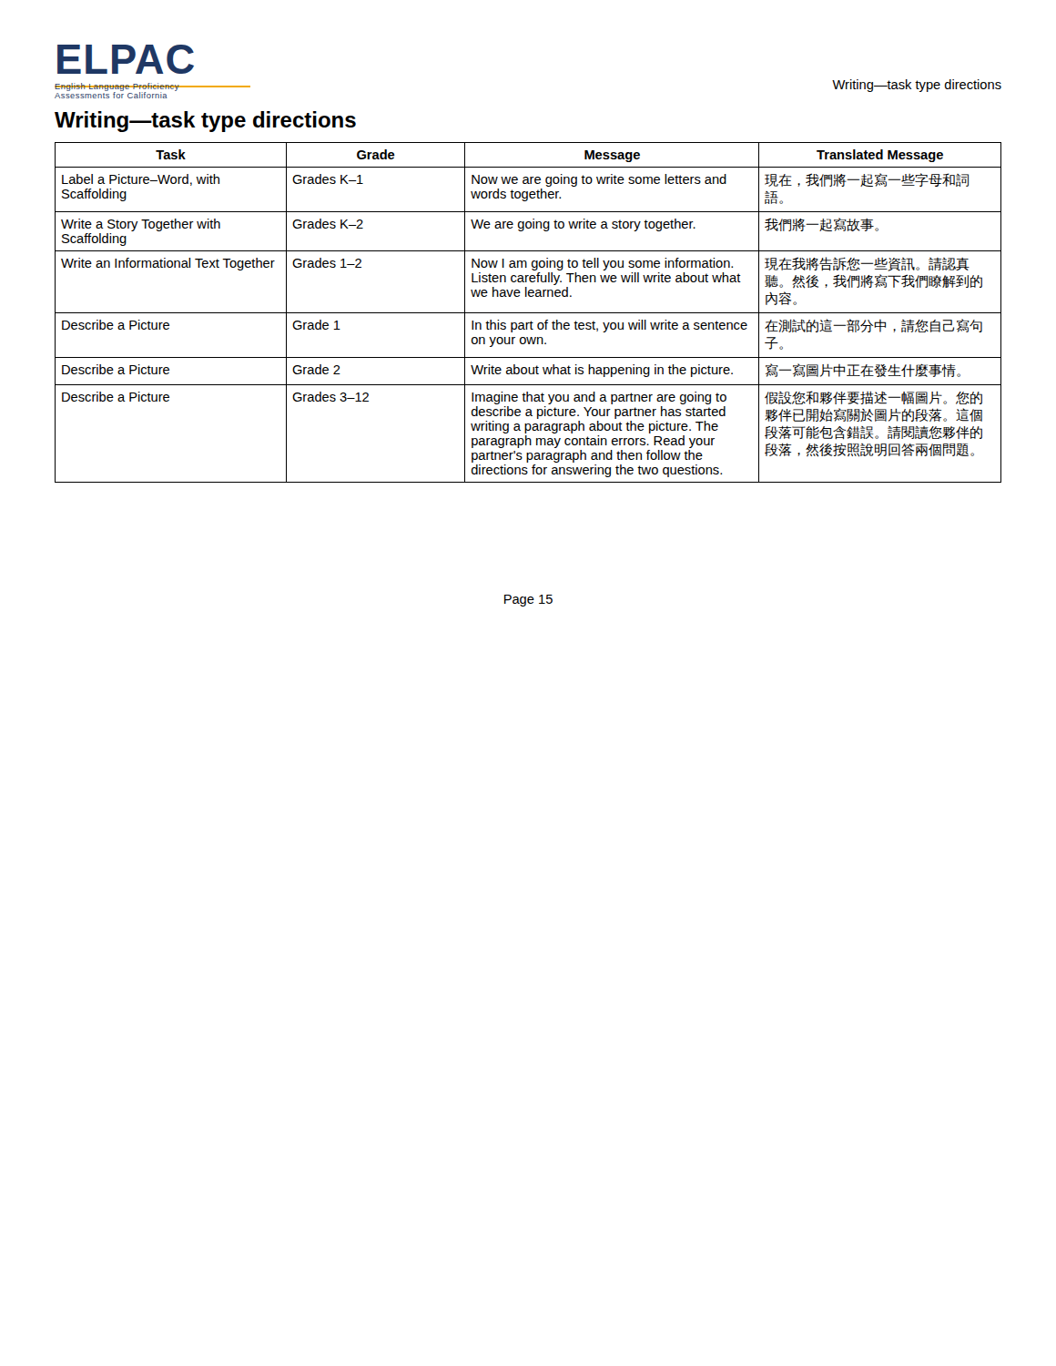ELPAC
English Language Proficiency
Assessments for California
Writing—task type directions
Writing—task type directions
| Task | Grade | Message | Translated Message |
| --- | --- | --- | --- |
| Label a Picture–Word, with Scaffolding | Grades K–1 | Now we are going to write some letters and words together. | 現在，我們將一起寫一些字母和詞語。 |
| Write a Story Together with Scaffolding | Grades K–2 | We are going to write a story together. | 我們將一起寫故事。 |
| Write an Informational Text Together | Grades 1–2 | Now I am going to tell you some information. Listen carefully. Then we will write about what we have learned. | 現在我將告訴您一些資訊。請認真聽。然後，我們將寫下我們瞭解到的內容。 |
| Describe a Picture | Grade 1 | In this part of the test, you will write a sentence on your own. | 在測試的這一部分中，請您自己寫句子。 |
| Describe a Picture | Grade 2 | Write about what is happening in the picture. | 寫一寫圖片中正在發生什麼事情。 |
| Describe a Picture | Grades 3–12 | Imagine that you and a partner are going to describe a picture. Your partner has started writing a paragraph about the picture. The paragraph may contain errors. Read your partner's paragraph and then follow the directions for answering the two questions. | 假設您和夥伴要描述一幅圖片。您的夥伴已開始寫關於圖片的段落。這個段落可能包含錯誤。請閱讀您夥伴的段落，然後按照說明回答兩個問題。 |
Page 15